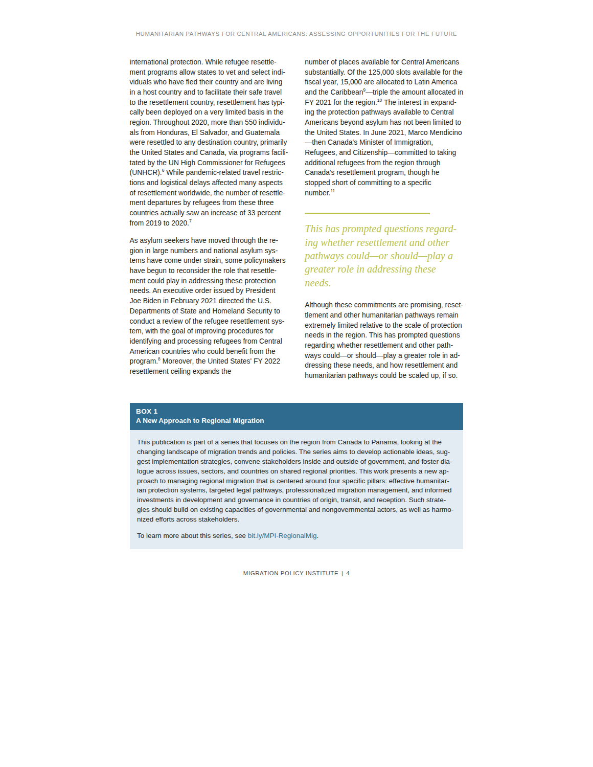Humanitarian Pathways for Central Americans: Assessing Opportunities for the Future
international protection. While refugee resettlement programs allow states to vet and select individuals who have fled their country and are living in a host country and to facilitate their safe travel to the resettlement country, resettlement has typically been deployed on a very limited basis in the region. Throughout 2020, more than 550 individuals from Honduras, El Salvador, and Guatemala were resettled to any destination country, primarily the United States and Canada, via programs facilitated by the UN High Commissioner for Refugees (UNHCR).6 While pandemic-related travel restrictions and logistical delays affected many aspects of resettlement worldwide, the number of resettlement departures by refugees from these three countries actually saw an increase of 33 percent from 2019 to 2020.7
As asylum seekers have moved through the region in large numbers and national asylum systems have come under strain, some policymakers have begun to reconsider the role that resettlement could play in addressing these protection needs. An executive order issued by President Joe Biden in February 2021 directed the U.S. Departments of State and Homeland Security to conduct a review of the refugee resettlement system, with the goal of improving procedures for identifying and processing refugees from Central American countries who could benefit from the program.8 Moreover, the United States' FY 2022 resettlement ceiling expands the
number of places available for Central Americans substantially. Of the 125,000 slots available for the fiscal year, 15,000 are allocated to Latin America and the Caribbean9—triple the amount allocated in FY 2021 for the region.10 The interest in expanding the protection pathways available to Central Americans beyond asylum has not been limited to the United States. In June 2021, Marco Mendicino—then Canada's Minister of Immigration, Refugees, and Citizenship—committed to taking additional refugees from the region through Canada's resettlement program, though he stopped short of committing to a specific number.11
This has prompted questions regarding whether resettlement and other pathways could—or should—play a greater role in addressing these needs.
Although these commitments are promising, resettlement and other humanitarian pathways remain extremely limited relative to the scale of protection needs in the region. This has prompted questions regarding whether resettlement and other pathways could—or should—play a greater role in addressing these needs, and how resettlement and humanitarian pathways could be scaled up, if so.
BOX 1 A New Approach to Regional Migration
This publication is part of a series that focuses on the region from Canada to Panama, looking at the changing landscape of migration trends and policies. The series aims to develop actionable ideas, suggest implementation strategies, convene stakeholders inside and outside of government, and foster dialogue across issues, sectors, and countries on shared regional priorities. This work presents a new approach to managing regional migration that is centered around four specific pillars: effective humanitarian protection systems, targeted legal pathways, professionalized migration management, and informed investments in development and governance in countries of origin, transit, and reception. Such strategies should build on existing capacities of governmental and nongovernmental actors, as well as harmonized efforts across stakeholders.
To learn more about this series, see bit.ly/MPI-RegionalMig.
Migration Policy Institute|4